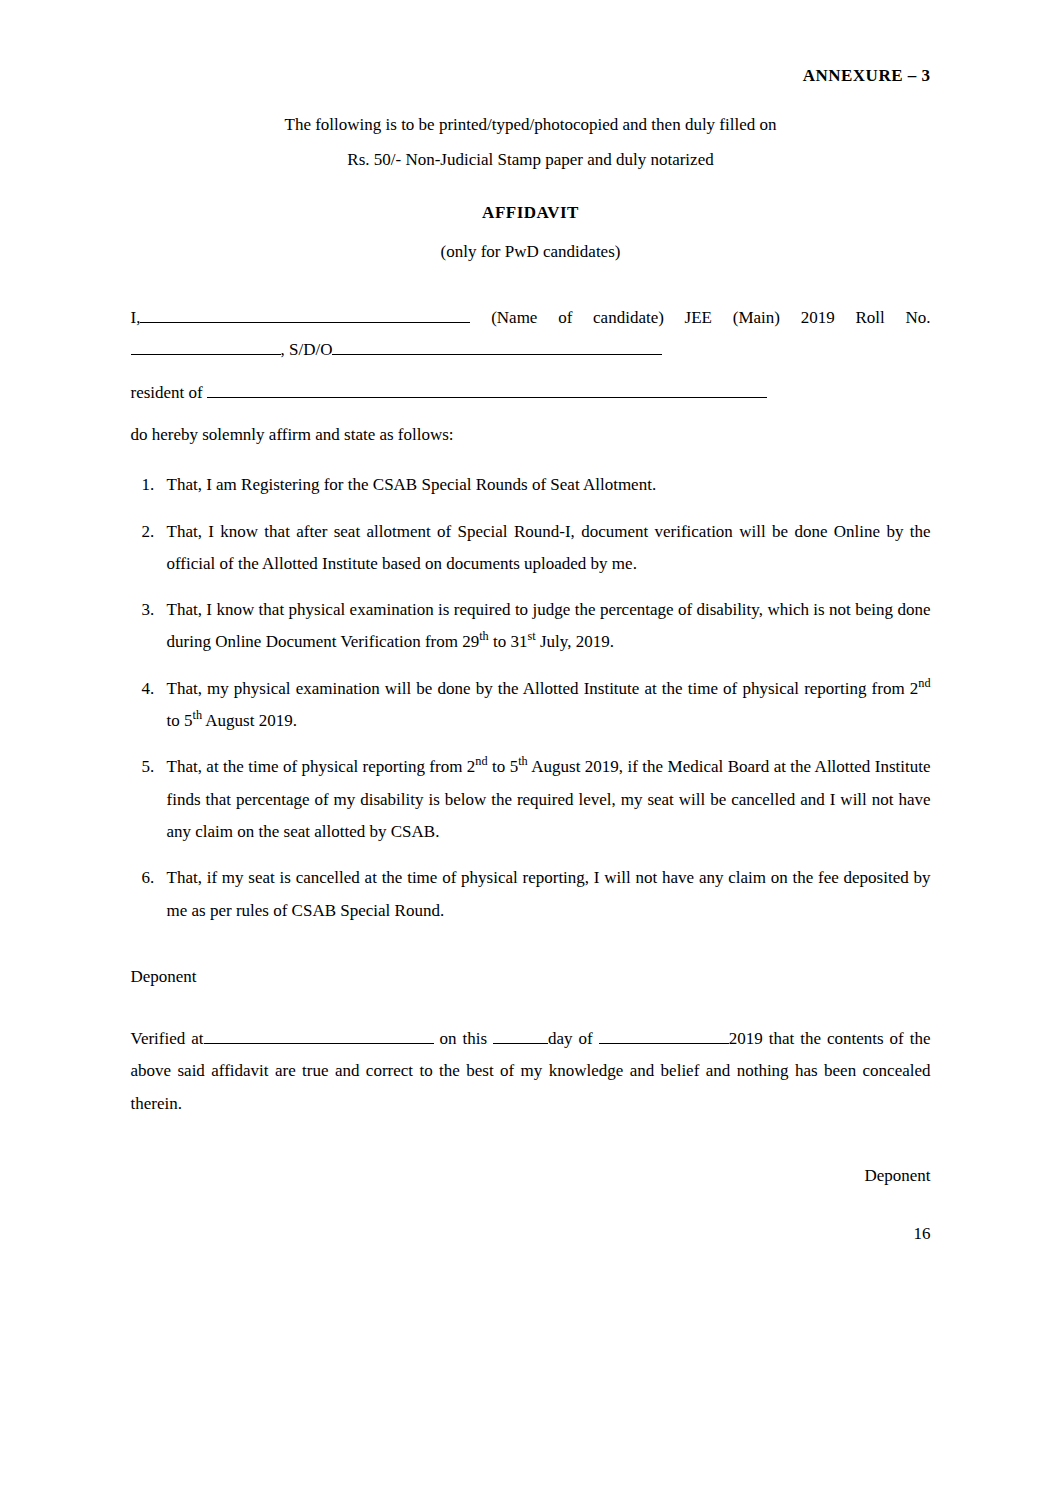ANNEXURE – 3
The following is to be printed/typed/photocopied and then duly filled on
Rs. 50/- Non-Judicial Stamp paper and duly notarized
AFFIDAVIT
(only for PwD candidates)
I, (Name of candidate) JEE (Main) 2019 Roll No. , S/D/O
resident of
do hereby solemnly affirm and state as follows:
That, I am Registering for the CSAB Special Rounds of Seat Allotment.
That, I know that after seat allotment of Special Round-I, document verification will be done Online by the official of the Allotted Institute based on documents uploaded by me.
That, I know that physical examination is required to judge the percentage of disability, which is not being done during Online Document Verification from 29th to 31st July, 2019.
That, my physical examination will be done by the Allotted Institute at the time of physical reporting from 2nd to 5th August 2019.
That, at the time of physical reporting from 2nd to 5th August 2019, if the Medical Board at the Allotted Institute finds that percentage of my disability is below the required level, my seat will be cancelled and I will not have any claim on the seat allotted by CSAB.
That, if my seat is cancelled at the time of physical reporting, I will not have any claim on the fee deposited by me as per rules of CSAB Special Round.
Deponent
Verified at on this day of 2019 that the contents of the above said affidavit are true and correct to the best of my knowledge and belief and nothing has been concealed therein.
Deponent
16